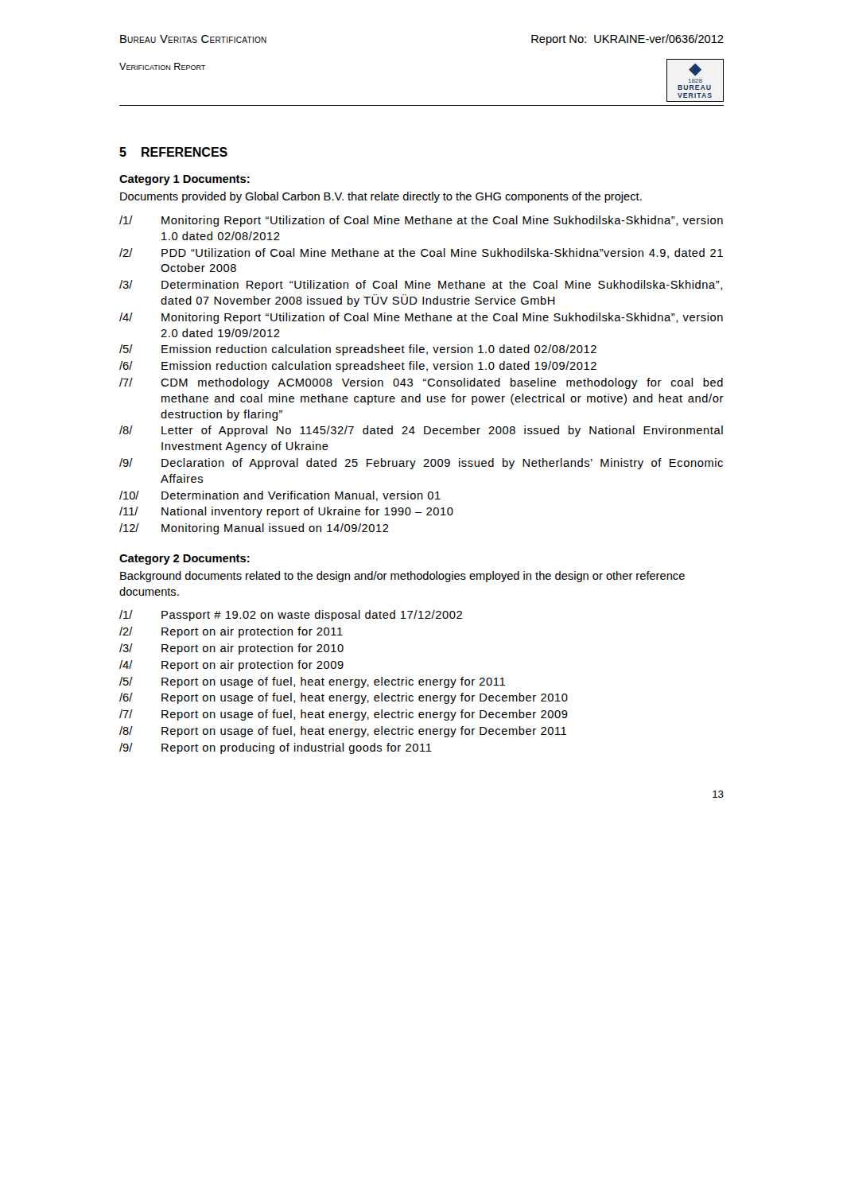Bureau Veritas Certification
Report No: UKRAINE-ver/0636/2012
Verification Report
◆
1828
BUREAU
VERITAS
5 REFERENCES
Category 1 Documents:
Documents provided by Global Carbon B.V. that relate directly to the GHG components of the project.
/1/Monitoring Report “Utilization of Coal Mine Methane at the Coal Mine Sukhodilska-Skhidna”, version 1.0 dated 02/08/2012
/2/PDD “Utilization of Coal Mine Methane at the Coal Mine Sukhodilska-Skhidna”version 4.9, dated 21 October 2008
/3/Determination Report “Utilization of Coal Mine Methane at the Coal Mine Sukhodilska-Skhidna”, dated 07 November 2008 issued by TÜV SÜD Industrie Service GmbH
/4/Monitoring Report “Utilization of Coal Mine Methane at the Coal Mine Sukhodilska-Skhidna”, version 2.0 dated 19/09/2012
/5/Emission reduction calculation spreadsheet file, version 1.0 dated 02/08/2012
/6/Emission reduction calculation spreadsheet file, version 1.0 dated 19/09/2012
/7/CDM methodology ACM0008 Version 043 “Consolidated baseline methodology for coal bed methane and coal mine methane capture and use for power (electrical or motive) and heat and/or destruction by flaring”
/8/Letter of Approval No 1145/32/7 dated 24 December 2008 issued by National Environmental Investment Agency of Ukraine
/9/Declaration of Approval dated 25 February 2009 issued by Netherlands’ Ministry of Economic Affaires
/10/Determination and Verification Manual, version 01
/11/National inventory report of Ukraine for 1990 – 2010
/12/Monitoring Manual issued on 14/09/2012
Category 2 Documents:
Background documents related to the design and/or methodologies employed in the design or other reference documents.
/1/Passport # 19.02 on waste disposal dated 17/12/2002
/2/Report on air protection for 2011
/3/Report on air protection for 2010
/4/Report on air protection for 2009
/5/Report on usage of fuel, heat energy, electric energy for 2011
/6/Report on usage of fuel, heat energy, electric energy for December 2010
/7/Report on usage of fuel, heat energy, electric energy for December 2009
/8/Report on usage of fuel, heat energy, electric energy for December 2011
/9/Report on producing of industrial goods for 2011
13